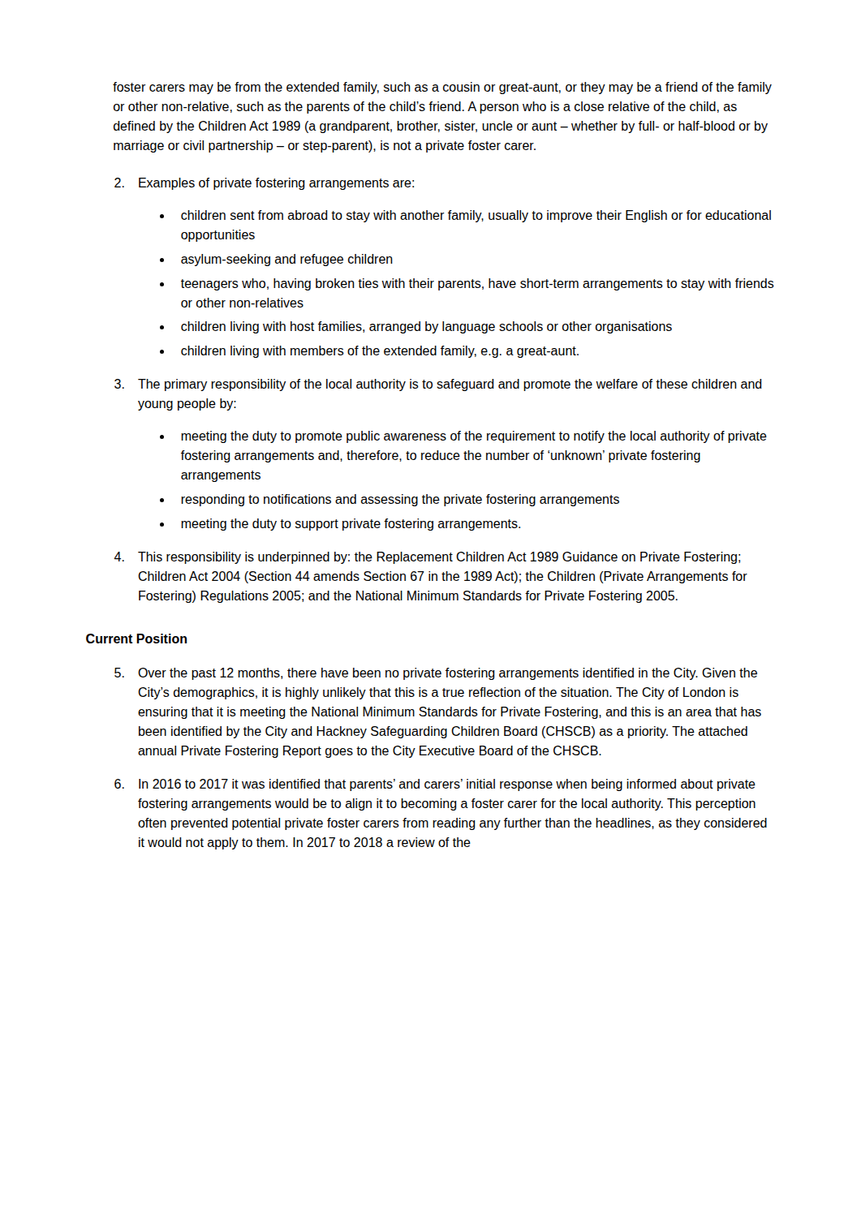foster carers may be from the extended family, such as a cousin or great-aunt, or they may be a friend of the family or other non-relative, such as the parents of the child’s friend. A person who is a close relative of the child, as defined by the Children Act 1989 (a grandparent, brother, sister, uncle or aunt – whether by full- or half-blood or by marriage or civil partnership – or step-parent), is not a private foster carer.
Examples of private fostering arrangements are:
children sent from abroad to stay with another family, usually to improve their English or for educational opportunities
asylum-seeking and refugee children
teenagers who, having broken ties with their parents, have short-term arrangements to stay with friends or other non-relatives
children living with host families, arranged by language schools or other organisations
children living with members of the extended family, e.g. a great-aunt.
The primary responsibility of the local authority is to safeguard and promote the welfare of these children and young people by:
meeting the duty to promote public awareness of the requirement to notify the local authority of private fostering arrangements and, therefore, to reduce the number of ‘unknown’ private fostering arrangements
responding to notifications and assessing the private fostering arrangements
meeting the duty to support private fostering arrangements.
This responsibility is underpinned by: the Replacement Children Act 1989 Guidance on Private Fostering; Children Act 2004 (Section 44 amends Section 67 in the 1989 Act); the Children (Private Arrangements for Fostering) Regulations 2005; and the National Minimum Standards for Private Fostering 2005.
Current Position
Over the past 12 months, there have been no private fostering arrangements identified in the City. Given the City’s demographics, it is highly unlikely that this is a true reflection of the situation. The City of London is ensuring that it is meeting the National Minimum Standards for Private Fostering, and this is an area that has been identified by the City and Hackney Safeguarding Children Board (CHSCB) as a priority. The attached annual Private Fostering Report goes to the City Executive Board of the CHSCB.
In 2016 to 2017 it was identified that parents’ and carers’ initial response when being informed about private fostering arrangements would be to align it to becoming a foster carer for the local authority. This perception often prevented potential private foster carers from reading any further than the headlines, as they considered it would not apply to them. In 2017 to 2018 a review of the